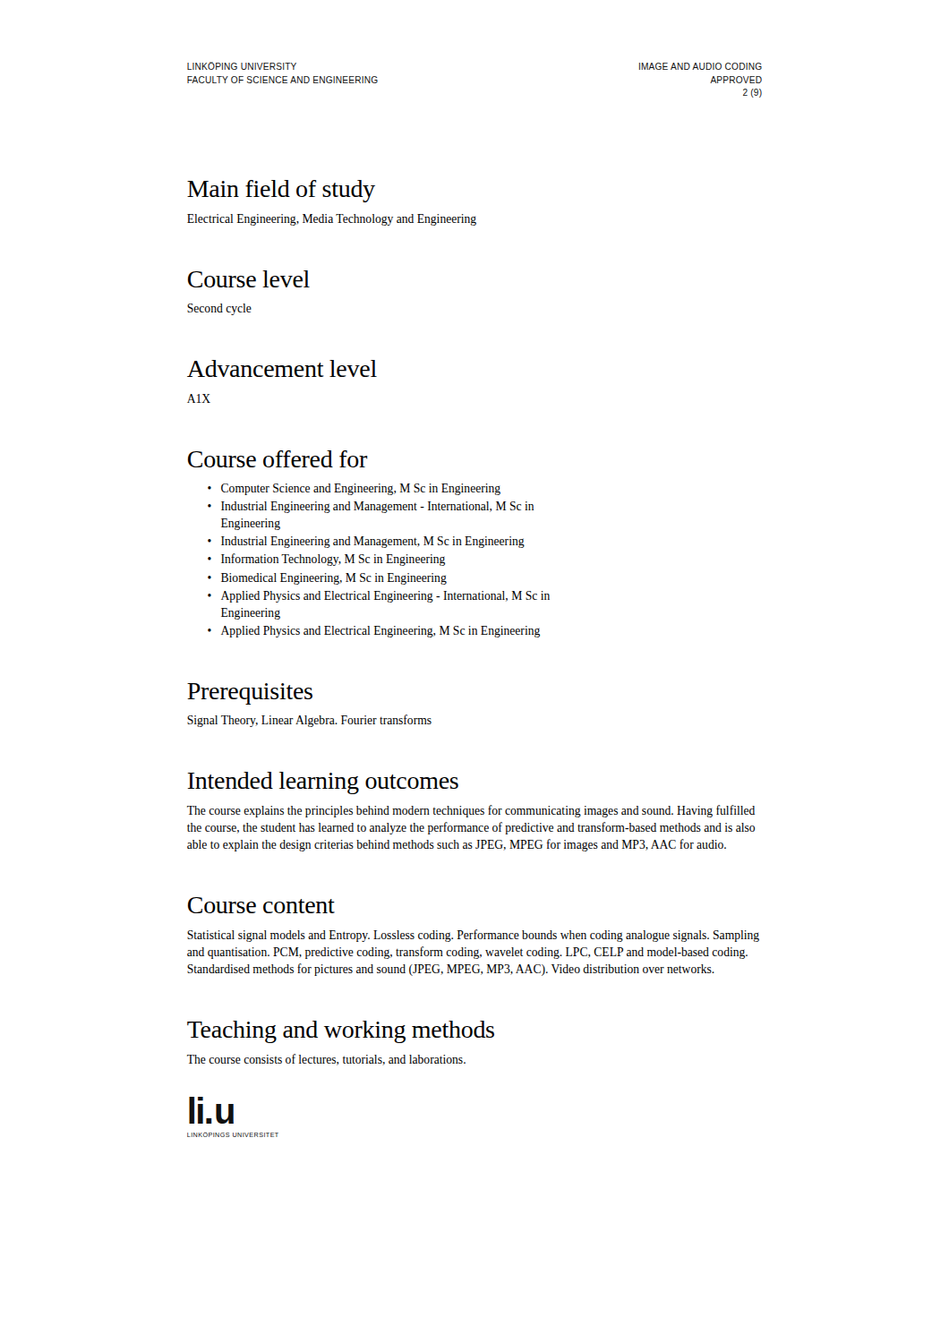LINKÖPING UNIVERSITY
FACULTY OF SCIENCE AND ENGINEERING
IMAGE AND AUDIO CODING
APPROVED
2 (9)
Main field of study
Electrical Engineering, Media Technology and Engineering
Course level
Second cycle
Advancement level
A1X
Course offered for
Computer Science and Engineering, M Sc in Engineering
Industrial Engineering and Management - International, M Sc inEngineering
Industrial Engineering and Management, M Sc in Engineering
Information Technology, M Sc in Engineering
Biomedical Engineering, M Sc in Engineering
Applied Physics and Electrical Engineering - International, M Sc inEngineering
Applied Physics and Electrical Engineering, M Sc in Engineering
Prerequisites
Signal Theory, Linear Algebra. Fourier transforms
Intended learning outcomes
The course explains the principles behind modern techniques for communicating images and sound. Having fulfilled the course, the student has learned to analyze the performance of predictive and transform-based methods and is also able to explain the design criterias behind methods such as JPEG, MPEG for images and MP3, AAC for audio.
Course content
Statistical signal models and Entropy. Lossless coding. Performance bounds when coding analogue signals. Sampling and quantisation. PCM, predictive coding, transform coding, wavelet coding. LPC, CELP and model-based coding. Standardised methods for pictures and sound (JPEG, MPEG, MP3, AAC). Video distribution over networks.
Teaching and working methods
The course consists of lectures, tutorials, and laborations.
li. u
Linköpings universitet